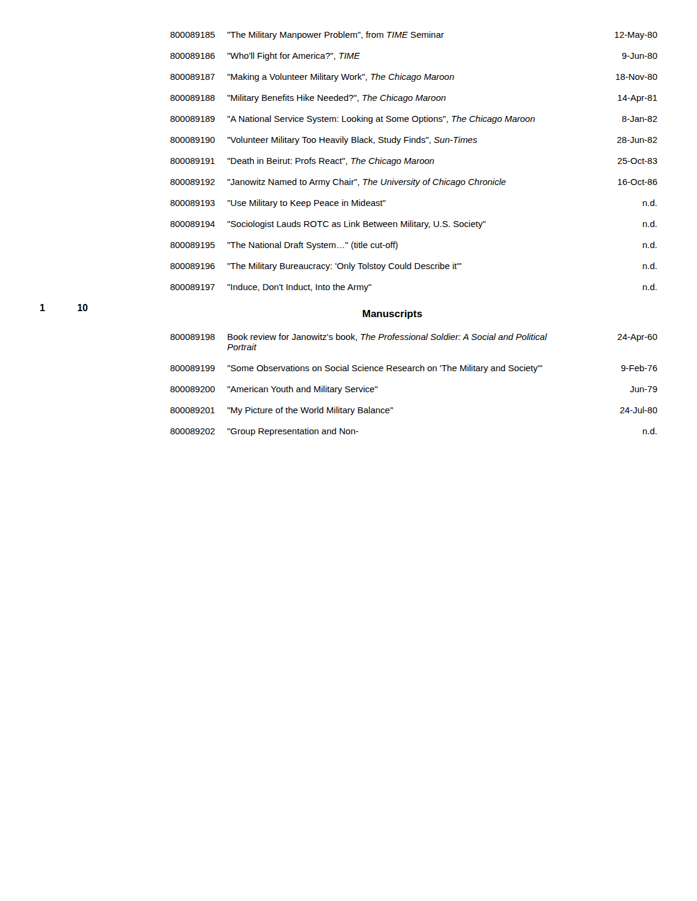| | | 800089185 | "The Military Manpower Problem", from TIME Seminar | 12-May-80 |
| | | 800089186 | "Who'll Fight for America?", TIME | 9-Jun-80 |
| | | 800089187 | "Making a Volunteer Military Work", The Chicago Maroon | 18-Nov-80 |
| | | 800089188 | "Military Benefits Hike Needed?", The Chicago Maroon | 14-Apr-81 |
| | | 800089189 | "A National Service System: Looking at Some Options", The Chicago Maroon | 8-Jan-82 |
| | | 800089190 | "Volunteer Military Too Heavily Black, Study Finds", Sun-Times | 28-Jun-82 |
| | | 800089191 | "Death in Beirut: Profs React", The Chicago Maroon | 25-Oct-83 |
| | | 800089192 | "Janowitz Named to Army Chair", The University of Chicago Chronicle | 16-Oct-86 |
| | | 800089193 | "Use Military to Keep Peace in Mideast" | n.d. |
| | | 800089194 | "Sociologist Lauds ROTC as Link Between Military, U.S. Society" | n.d. |
| | | 800089195 | "The National Draft System…" (title cut-off) | n.d. |
| | | 800089196 | "The Military Bureaucracy: 'Only Tolstoy Could Describe it'" | n.d. |
| | | 800089197 | "Induce, Don't Induct, Into the Army" | n.d. |
| 1 | 10 | Manuscripts |
| | | 800089198 | Book review for Janowitz's book, The Professional Soldier: A Social and Political Portrait | 24-Apr-60 |
| | | 800089199 | "Some Observations on Social Science Research on 'The Military and Society'" | 9-Feb-76 |
| | | 800089200 | "American Youth and Military Service" | Jun-79 |
| | | 800089201 | "My Picture of the World Military Balance" | 24-Jul-80 |
| | | 800089202 | "Group Representation and Non- | n.d. |